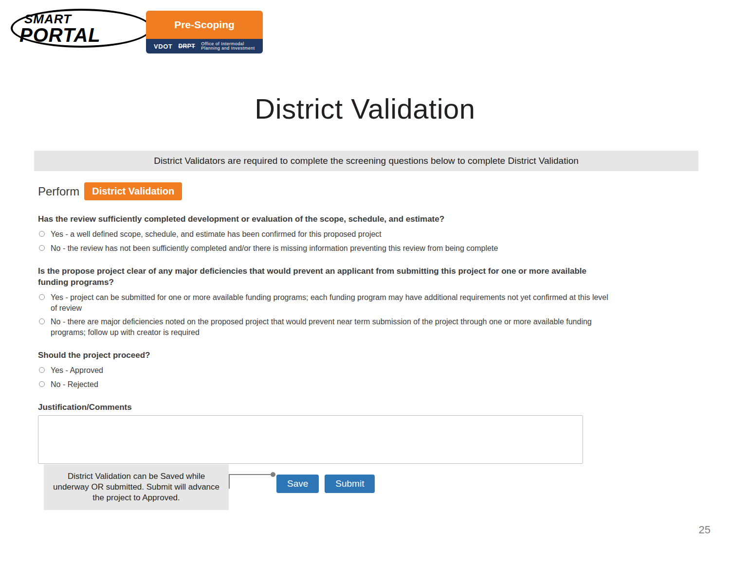SMART
PORTAL
Pre-Scoping
VDOT DRPT Office of Intermodal
Planning and Investment
District Validation
District Validators are required to complete the screening questions below to complete District Validation
Perform District Validation
Has the review sufficiently completed development or evaluation of the scope, schedule, and estimate?
Yes - a well defined scope, schedule, and estimate has been confirmed for this proposed project
No - the review has not been sufficiently completed and/or there is missing information preventing this review from being complete
Is the propose project clear of any major deficiencies that would prevent an applicant from submitting this project for one or more available funding programs?
Yes - project can be submitted for one or more available funding programs; each funding program may have additional requirements not yet confirmed at this level of review
No - there are major deficiencies noted on the proposed project that would prevent near term submission of the project through one or more available funding programs; follow up with creator is required
Should the project proceed?
Yes - Approved
No - Rejected
Justification/Comments
Save Submit
District Validation can be Saved while underway OR submitted. Submit will advance the project to Approved.
25